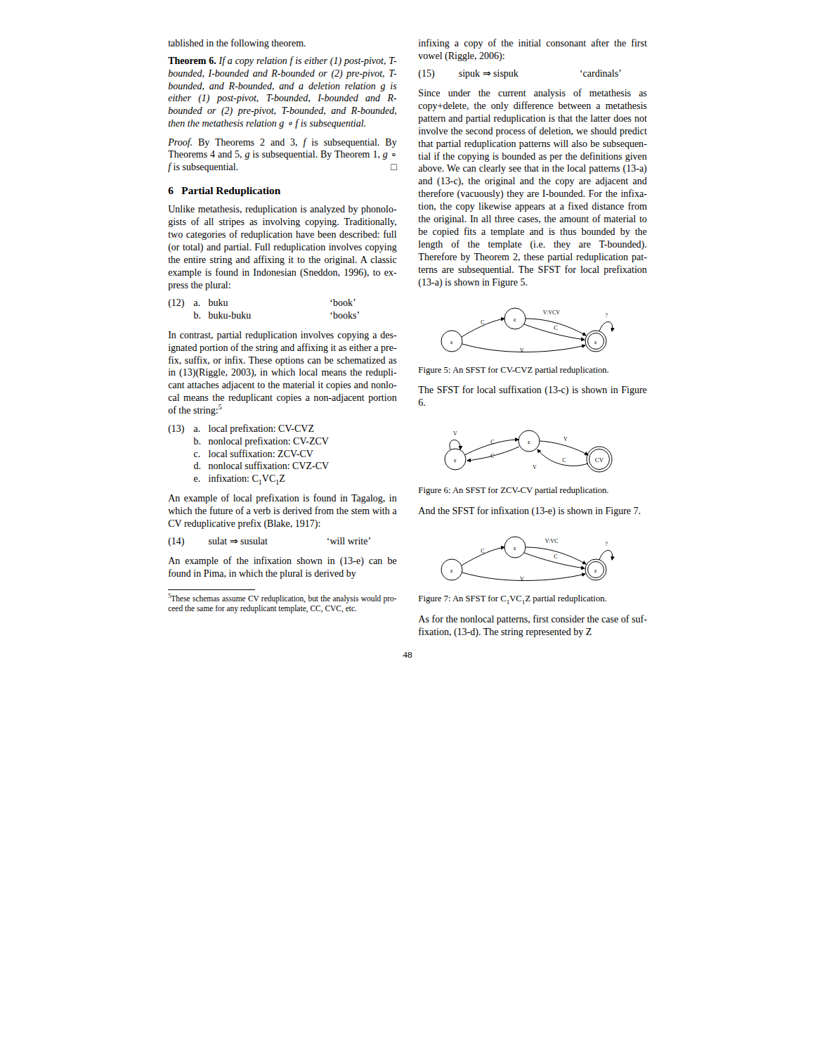tablished in the following theorem.
Theorem 6. If a copy relation f is either (1) post-pivot, T-bounded, I-bounded and R-bounded or (2) pre-pivot, T-bounded, and R-bounded, and a deletion relation g is either (1) post-pivot, T-bounded, I-bounded and R-bounded or (2) pre-pivot, T-bounded, and R-bounded, then the metathesis relation g ∘ f is subsequential.
Proof. By Theorems 2 and 3, f is subsequential. By Theorems 4 and 5, g is subsequential. By Theorem 1, g ∘ f is subsequential. □
6 Partial Reduplication
Unlike metathesis, reduplication is analyzed by phonologists of all stripes as involving copying. Traditionally, two categories of reduplication have been described: full (or total) and partial. Full reduplication involves copying the entire string and affixing it to the original. A classic example is found in Indonesian (Sneddon, 1996), to express the plural:
(12)
a.
buku
‘book’
b.
buku-buku
‘books’
In contrast, partial reduplication involves copying a designated portion of the string and affixing it as either a prefix, suffix, or infix. These options can be schematized as in (13)(Riggle, 2003), in which local means the reduplicant attaches adjacent to the material it copies and nonlocal means the reduplicant copies a non-adjacent portion of the string:5
(13)
a.
local prefixation: CV-CVZ
b.
nonlocal prefixation: CV-ZCV
c.
local suffixation: ZCV-CV
d.
nonlocal suffixation: CVZ-CV
e.
infixation: C1 VC1 Z
An example of local prefixation is found in Tagalog, in which the future of a verb is derived from the stem with a CV reduplicative prefix (Blake, 1917):
(14)
sulat ⇒ susulat
‘will write’
An example of the infixation shown in (13-e) can be found in Pima, in which the plural is derived by
5These schemas assume CV reduplication, but the analysis would proceed the same for any reduplicant template, CC, CVC, etc.
infixing a copy of the initial consonant after the first vowel (Riggle, 2006):
(15)
sipuk ⇒ sispuk
‘cardinals’
Since under the current analysis of metathesis as copy+delete, the only difference between a metathesis pattern and partial reduplication is that the latter does not involve the second process of deletion, we should predict that partial reduplication patterns will also be subsequential if the copying is bounded as per the definitions given above. We can clearly see that in the local patterns (13-a) and (13-c), the original and the copy are adjacent and therefore (vacuously) they are I-bounded. For the infixation, the copy likewise appears at a fixed distance from the original. In all three cases, the amount of material to be copied fits a template and is thus bounded by the length of the template (i.e. they are T-bounded). Therefore by Theorem 2, these partial reduplication patterns are subsequential. The SFST for local prefixation (13-a) is shown in Figure 5.
ε ε ε C V:VCV V C ?
Figure 5: An SFST for CV-CVZ partial reduplication.
The SFST for local suffixation (13-c) is shown in Figure 6.
ε ε CV C C V C V V
Figure 6: An SFST for ZCV-CV partial reduplication.
And the SFST for infixation (13-e) is shown in Figure 7.
ε ε ε C V:VC V C ?
Figure 7: An SFST for C1 VC1 Z partial reduplication.
As for the nonlocal patterns, first consider the case of suffixation, (13-d). The string represented by Z
48